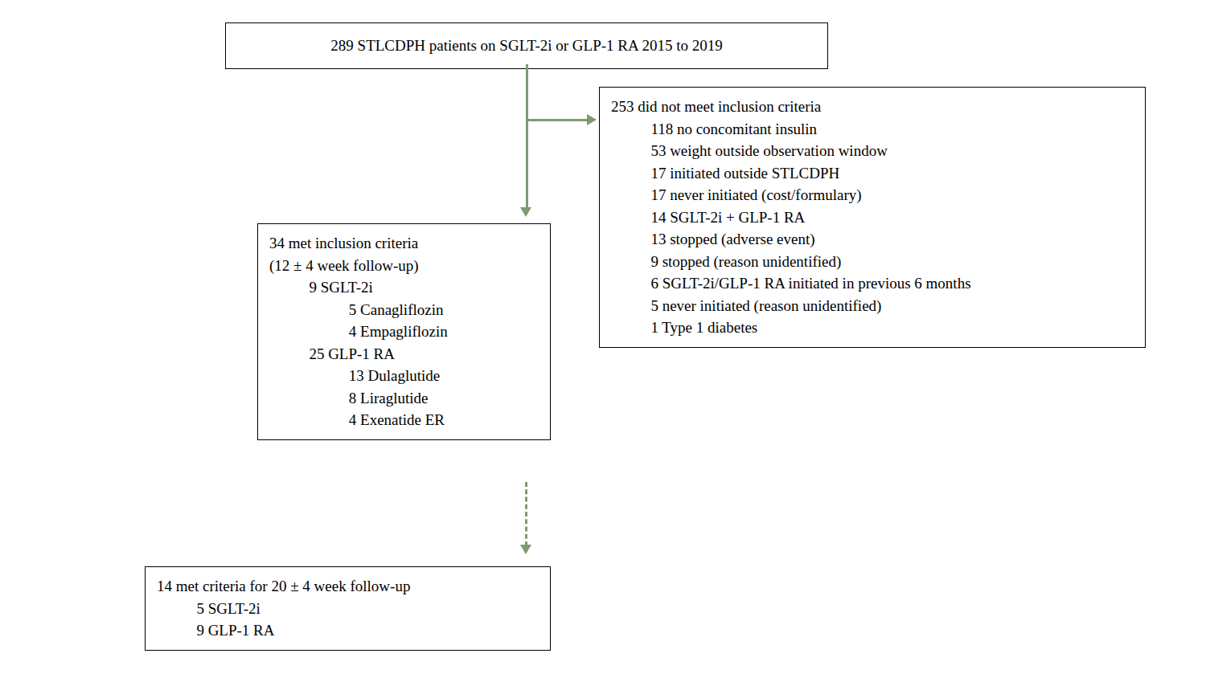289 STLCDPH patients on SGLT-2i or GLP-1 RA 2015 to 2019
253 did not meet inclusion criteria
118 no concomitant insulin
53 weight outside observation window
17 initiated outside STLCDPH
17 never initiated (cost/formulary)
14 SGLT-2i + GLP-1 RA
13 stopped (adverse event)
9 stopped (reason unidentified)
6 SGLT-2i/GLP-1 RA initiated in previous 6 months
5 never initiated (reason unidentified)
1 Type 1 diabetes
34 met inclusion criteria
(12 ± 4 week follow-up)
9 SGLT-2i
5 Canagliflozin
4 Empagliflozin
25 GLP-1 RA
13 Dulaglutide
8 Liraglutide
4 Exenatide ER
14 met criteria for 20 ± 4 week follow-up
5 SGLT-2i
9 GLP-1 RA